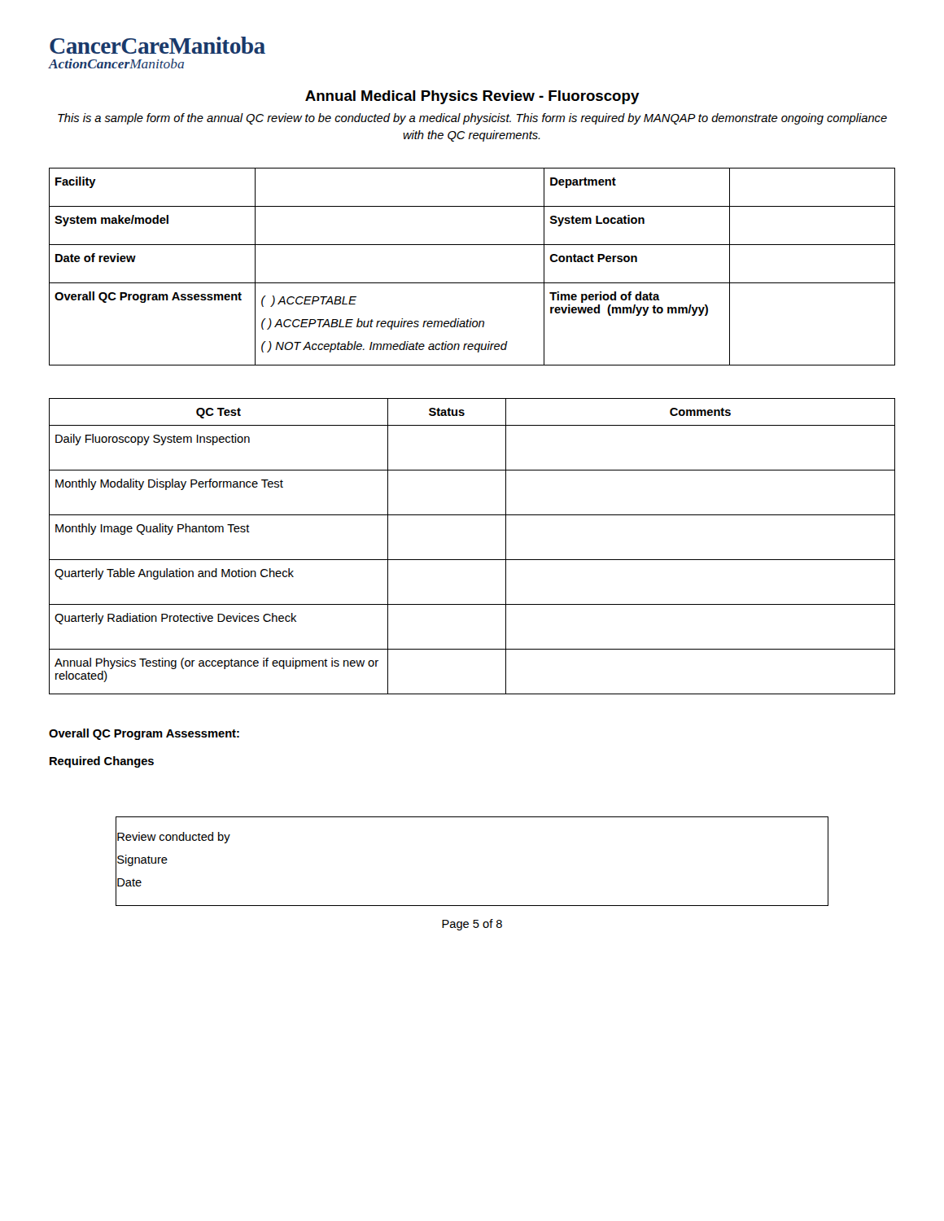CancerCare Manitoba
ActionCancer Manitoba
Annual Medical Physics Review - Fluoroscopy
This is a sample form of the annual QC review to be conducted by a medical physicist. This form is required by MANQAP to demonstrate ongoing compliance with the QC requirements.
| Facility | | Department | |
| System make/model | | System Location | |
| Date of review | | Contact Person | |
| Overall QC Program Assessment | ( ) ACCEPTABLE ( ) ACCEPTABLE but requires remediation ( ) NOT Acceptable. Immediate action required | Time period of data reviewed (mm/yy to mm/yy) | |
| QC Test | Status | Comments |
| --- | --- | --- |
| Daily Fluoroscopy System Inspection | | |
| Monthly Modality Display Performance Test | | |
| Monthly Image Quality Phantom Test | | |
| Quarterly Table Angulation and Motion Check | | |
| Quarterly Radiation Protective Devices Check | | |
| Annual Physics Testing (or acceptance if equipment is new or relocated) | | |
Overall QC Program Assessment:
Required Changes
Review conducted by
Signature
Date
Page 5 of 8